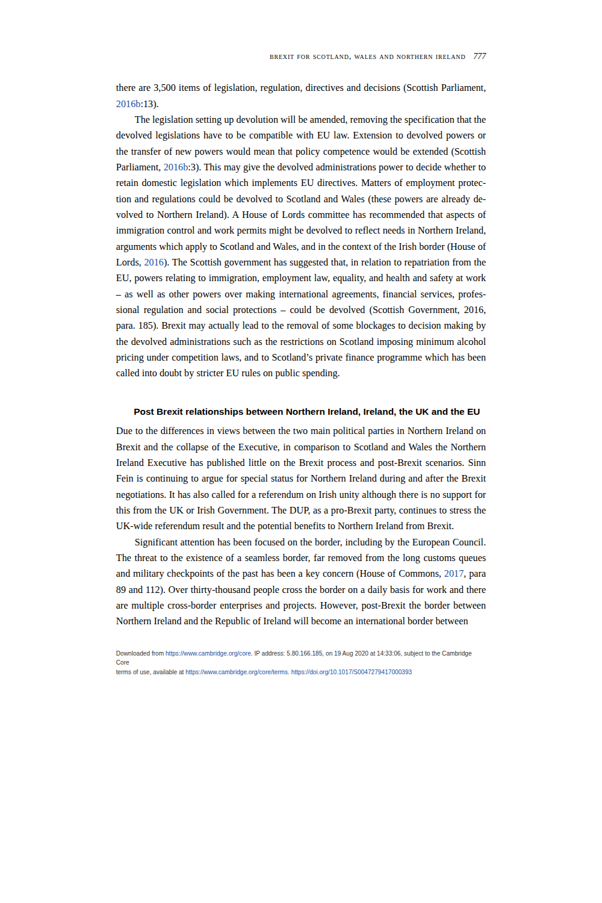brexit for scotland, wales and northern ireland 777
there are 3,500 items of legislation, regulation, directives and decisions (Scottish Parliament, 2016b:13).
The legislation setting up devolution will be amended, removing the specification that the devolved legislations have to be compatible with EU law. Extension to devolved powers or the transfer of new powers would mean that policy competence would be extended (Scottish Parliament, 2016b:3). This may give the devolved administrations power to decide whether to retain domestic legislation which implements EU directives. Matters of employment protection and regulations could be devolved to Scotland and Wales (these powers are already devolved to Northern Ireland). A House of Lords committee has recommended that aspects of immigration control and work permits might be devolved to reflect needs in Northern Ireland, arguments which apply to Scotland and Wales, and in the context of the Irish border (House of Lords, 2016). The Scottish government has suggested that, in relation to repatriation from the EU, powers relating to immigration, employment law, equality, and health and safety at work – as well as other powers over making international agreements, financial services, professional regulation and social protections – could be devolved (Scottish Government, 2016, para. 185). Brexit may actually lead to the removal of some blockages to decision making by the devolved administrations such as the restrictions on Scotland imposing minimum alcohol pricing under competition laws, and to Scotland’s private finance programme which has been called into doubt by stricter EU rules on public spending.
Post Brexit relationships between Northern Ireland, Ireland, the UK and the EU
Due to the differences in views between the two main political parties in Northern Ireland on Brexit and the collapse of the Executive, in comparison to Scotland and Wales the Northern Ireland Executive has published little on the Brexit process and post-Brexit scenarios. Sinn Fein is continuing to argue for special status for Northern Ireland during and after the Brexit negotiations. It has also called for a referendum on Irish unity although there is no support for this from the UK or Irish Government. The DUP, as a pro-Brexit party, continues to stress the UK-wide referendum result and the potential benefits to Northern Ireland from Brexit.
Significant attention has been focused on the border, including by the European Council. The threat to the existence of a seamless border, far removed from the long customs queues and military checkpoints of the past has been a key concern (House of Commons, 2017, para 89 and 112). Over thirty-thousand people cross the border on a daily basis for work and there are multiple cross-border enterprises and projects. However, post-Brexit the border between Northern Ireland and the Republic of Ireland will become an international border between
Downloaded from https://www.cambridge.org/core. IP address: 5.80.166.185, on 19 Aug 2020 at 14:33:06, subject to the Cambridge Core
terms of use, available at https://www.cambridge.org/core/terms. https://doi.org/10.1017/S0047279417000393